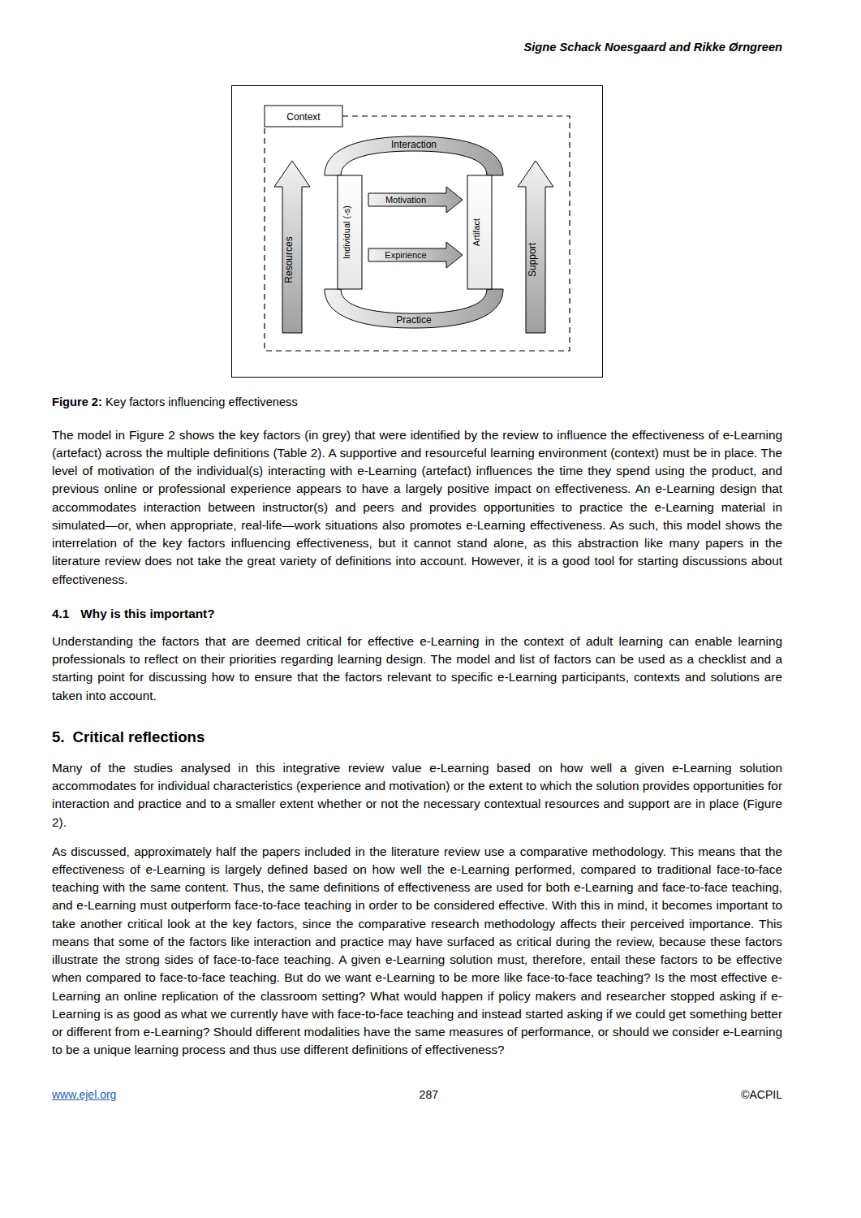Signe Schack Noesgaard and Rikke Ørngreen
Context Resources Support Interaction Practice Individual (-s) Artifact Motivation Expirience
Figure 2: Key factors influencing effectiveness
The model in Figure 2 shows the key factors (in grey) that were identified by the review to influence the effectiveness of e-Learning (artefact) across the multiple definitions (Table 2). A supportive and resourceful learning environment (context) must be in place. The level of motivation of the individual(s) interacting with e-Learning (artefact) influences the time they spend using the product, and previous online or professional experience appears to have a largely positive impact on effectiveness. An e-Learning design that accommodates interaction between instructor(s) and peers and provides opportunities to practice the e-Learning material in simulated—or, when appropriate, real-life—work situations also promotes e-Learning effectiveness. As such, this model shows the interrelation of the key factors influencing effectiveness, but it cannot stand alone, as this abstraction like many papers in the literature review does not take the great variety of definitions into account. However, it is a good tool for starting discussions about effectiveness.
4.1 Why is this important?
Understanding the factors that are deemed critical for effective e-Learning in the context of adult learning can enable learning professionals to reflect on their priorities regarding learning design. The model and list of factors can be used as a checklist and a starting point for discussing how to ensure that the factors relevant to specific e-Learning participants, contexts and solutions are taken into account.
5. Critical reflections
Many of the studies analysed in this integrative review value e-Learning based on how well a given e-Learning solution accommodates for individual characteristics (experience and motivation) or the extent to which the solution provides opportunities for interaction and practice and to a smaller extent whether or not the necessary contextual resources and support are in place (Figure 2).
As discussed, approximately half the papers included in the literature review use a comparative methodology. This means that the effectiveness of e-Learning is largely defined based on how well the e-Learning performed, compared to traditional face-to-face teaching with the same content. Thus, the same definitions of effectiveness are used for both e-Learning and face-to-face teaching, and e-Learning must outperform face-to-face teaching in order to be considered effective. With this in mind, it becomes important to take another critical look at the key factors, since the comparative research methodology affects their perceived importance. This means that some of the factors like interaction and practice may have surfaced as critical during the review, because these factors illustrate the strong sides of face-to-face teaching. A given e-Learning solution must, therefore, entail these factors to be effective when compared to face-to-face teaching. But do we want e-Learning to be more like face-to-face teaching? Is the most effective e-Learning an online replication of the classroom setting? What would happen if policy makers and researcher stopped asking if e-Learning is as good as what we currently have with face-to-face teaching and instead started asking if we could get something better or different from e-Learning? Should different modalities have the same measures of performance, or should we consider e-Learning to be a unique learning process and thus use different definitions of effectiveness?
www.ejel.org 287 ©ACPIL